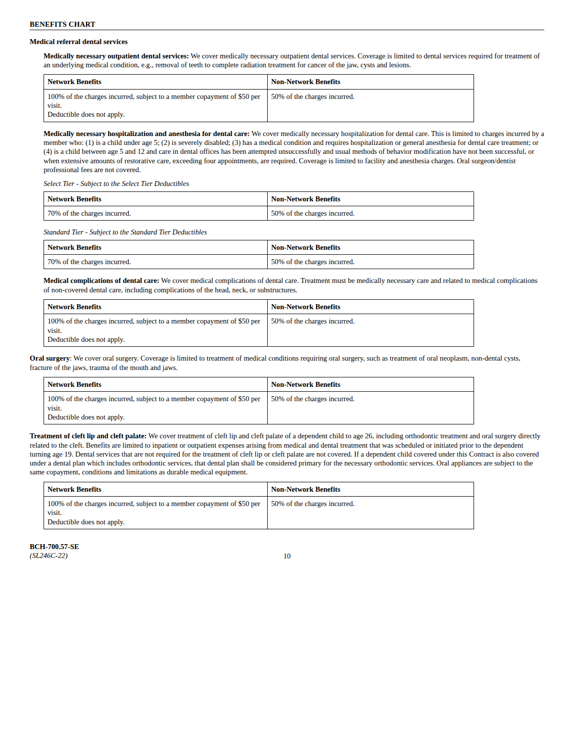BENEFITS CHART
Medical referral dental services
Medically necessary outpatient dental services: We cover medically necessary outpatient dental services. Coverage is limited to dental services required for treatment of an underlying medical condition, e.g., removal of teeth to complete radiation treatment for cancer of the jaw, cysts and lesions.
| Network Benefits | Non-Network Benefits |
| --- | --- |
| 100% of the charges incurred, subject to a member copayment of $50 per visit. Deductible does not apply. | 50% of the charges incurred. |
Medically necessary hospitalization and anesthesia for dental care: We cover medically necessary hospitalization for dental care. This is limited to charges incurred by a member who: (1) is a child under age 5; (2) is severely disabled; (3) has a medical condition and requires hospitalization or general anesthesia for dental care treatment; or (4) is a child between age 5 and 12 and care in dental offices has been attempted unsuccessfully and usual methods of behavior modification have not been successful, or when extensive amounts of restorative care, exceeding four appointments, are required. Coverage is limited to facility and anesthesia charges. Oral surgeon/dentist professional fees are not covered.
Select Tier - Subject to the Select Tier Deductibles
| Network Benefits | Non-Network Benefits |
| --- | --- |
| 70% of the charges incurred. | 50% of the charges incurred. |
Standard Tier - Subject to the Standard Tier Deductibles
| Network Benefits | Non-Network Benefits |
| --- | --- |
| 70% of the charges incurred. | 50% of the charges incurred. |
Medical complications of dental care: We cover medical complications of dental care. Treatment must be medically necessary care and related to medical complications of non-covered dental care, including complications of the head, neck, or substructures.
| Network Benefits | Non-Network Benefits |
| --- | --- |
| 100% of the charges incurred, subject to a member copayment of $50 per visit. Deductible does not apply. | 50% of the charges incurred. |
Oral surgery: We cover oral surgery. Coverage is limited to treatment of medical conditions requiring oral surgery, such as treatment of oral neoplasm, non-dental cysts, fracture of the jaws, trauma of the mouth and jaws.
| Network Benefits | Non-Network Benefits |
| --- | --- |
| 100% of the charges incurred, subject to a member copayment of $50 per visit. Deductible does not apply. | 50% of the charges incurred. |
Treatment of cleft lip and cleft palate: We cover treatment of cleft lip and cleft palate of a dependent child to age 26, including orthodontic treatment and oral surgery directly related to the cleft. Benefits are limited to inpatient or outpatient expenses arising from medical and dental treatment that was scheduled or initiated prior to the dependent turning age 19. Dental services that are not required for the treatment of cleft lip or cleft palate are not covered. If a dependent child covered under this Contract is also covered under a dental plan which includes orthodontic services, that dental plan shall be considered primary for the necessary orthodontic services. Oral appliances are subject to the same copayment, conditions and limitations as durable medical equipment.
| Network Benefits | Non-Network Benefits |
| --- | --- |
| 100% of the charges incurred, subject to a member copayment of $50 per visit. Deductible does not apply. | 50% of the charges incurred. |
BCH-700.57-SE
(SL246C-22) 10